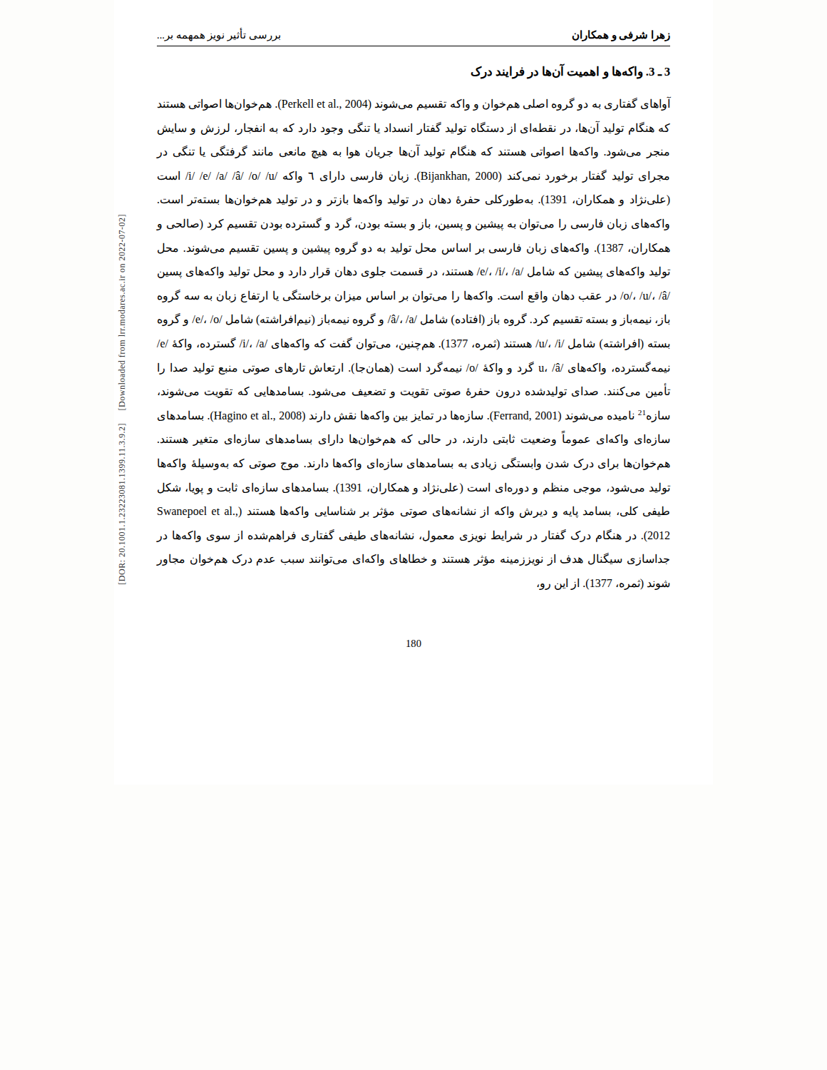[DOR: 20.1001.1.23223081.1399.11.3.9.2] [Downloaded from lrr.modares.ac.ir on 2022-07-02]
زهرا شرفی و همکاران
بررسی تأثیر نویز همهمه بر...
3 ـ 3. واکه‌ها و اهمیت آن‌ها در فرایند درک
آواهای گفتاری به دو گروه اصلی هم‌خوان و واکه تقسیم می‌شوند (Perkell et al., 2004). هم‌خوان‌ها اصواتی هستند که هنگام تولید آن‌ها، در نقطه‌ای از دستگاه تولید گفتار انسداد یا تنگی وجود دارد که به انفجار، لرزش و سایش منجر می‌شود. واکه‌ها اصواتی هستند که هنگام تولید آن‌ها جریان هوا به هیچ مانعی مانند گرفتگی یا تنگی در مجرای تولید گفتار برخورد نمی‌کند (Bijankhan, 2000). زبان فارسی دارای ٦ واکه /i/ /e/ /a/ /â/ /o/ /u/ است (علی‌نژاد و همکاران، 1391). به‌طورکلی حفرۀ دهان در تولید واکه‌ها بازتر و در تولید هم‌خوان‌ها بسته‌تر است. واکه‌های زبان فارسی را می‌توان به پیشین و پسین، باز و بسته بودن، گرد و گسترده بودن تقسیم کرد (صالحی و همکاران، 1387). واکه‌های زبان فارسی بر اساس محل تولید به دو گروه پیشین و پسین تقسیم می‌شوند. محل تولید واکه‌های پیشین که شامل /e/، /i/، /a/ هستند، در قسمت جلوی دهان قرار دارد و محل تولید واکه‌های پسین /o/، /u/، /â/ در عقب دهان واقع است. واکه‌ها را می‌توان بر اساس میزان برخاستگی یا ارتفاع زبان به سه گروه باز، نیمه‌باز و بسته تقسیم کرد. گروه باز (افتاده) شامل /â/، /a/ و گروه نیمه‌باز (نیم‌افراشته) شامل /e/، /o/ و گروه بسته (افراشته) شامل /u/، /i/ هستند (ثمره، 1377). هم‌چنین، می‌توان گفت که واکه‌های /i/، /a/ گسترده، واکۀ /e/ نیمه‌گسترده، واکه‌های u، /â/ گرد و واکۀ /o/ نیمه‌گرد است (همان‌جا). ارتعاش تارهای صوتی منبع تولید صدا را تأمین می‌کنند. صدای تولیدشده درون حفرۀ صوتی تقویت و تضعیف می‌شود. بسامدهایی که تقویت می‌شوند، سازه21 نامیده می‌شوند (Ferrand, 2001). سازه‌ها در تمایز بین واکه‌ها نقش دارند (Hagino et al., 2008). بسامدهای سازه‌ای واکه‌ای عموماً وضعیت ثابتی دارند، در حالی که هم‌خوان‌ها دارای بسامدهای سازه‌ای متغیر هستند. هم‌خوان‌ها برای درک شدن وابستگی زیادی به بسامدهای سازه‌ای واکه‌ها دارند. موج صوتی که به‌وسیلۀ واکه‌ها تولید می‌شود، موجی منظم و دوره‌ای است (علی‌نژاد و همکاران، 1391). بسامدهای سازه‌ای ثابت و پویا، شکل طیفی کلی، بسامد پایه و دیرش واکه از نشانه‌های صوتی مؤثر بر شناسایی واکه‌ها هستند (Swanepoel et al., 2012). در هنگام درک گفتار در شرایط نویزی معمول، نشانه‌های طیفی گفتاری فراهم‌شده از سوی واکه‌ها در جداسازی سیگنال هدف از نویززمینه مؤثر هستند و خطاهای واکه‌ای می‌توانند سبب عدم درک هم‌خوان مجاور شوند (ثمره، 1377). از این رو،
180